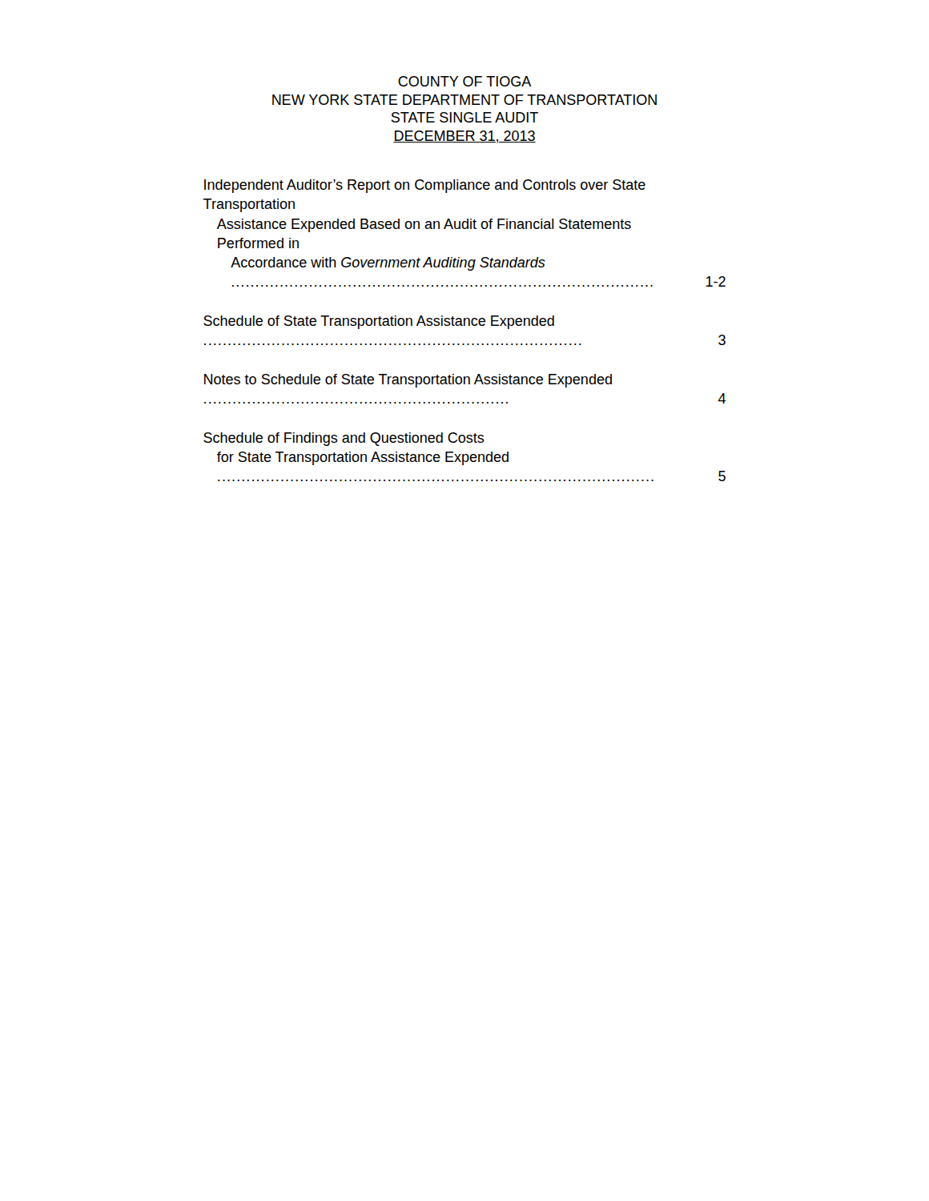COUNTY OF TIOGA
NEW YORK STATE DEPARTMENT OF TRANSPORTATION
STATE SINGLE AUDIT
DECEMBER 31, 2013
| Independent Auditor’s Report on Compliance and Controls over State Transportation Assistance Expended Based on an Audit of Financial Statements Performed in Accordance with Government Auditing Standards ....................................................................................... | 1-2 |
| Schedule of State Transportation Assistance Expended .............................................................................. | 3 |
| Notes to Schedule of State Transportation Assistance Expended ............................................................... | 4 |
| Schedule of Findings and Questioned Costs for State Transportation Assistance Expended .......................................................................................... | 5 |